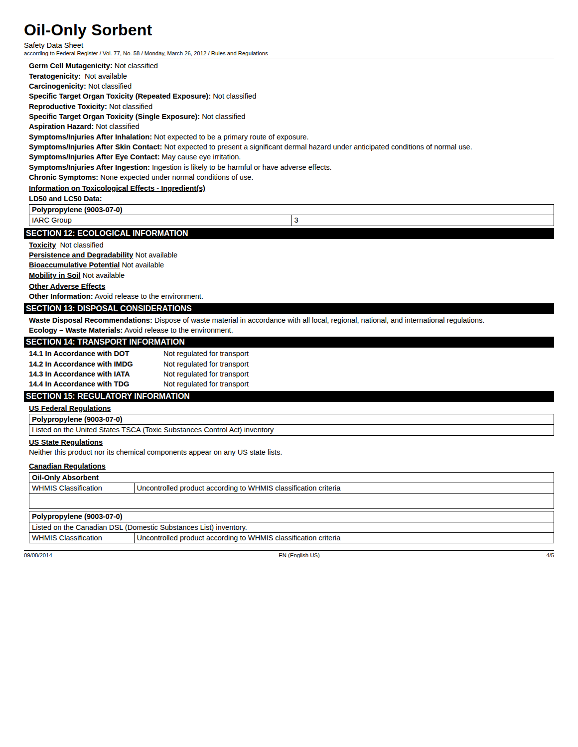Oil-Only Sorbent
Safety Data Sheet
according to Federal Register / Vol. 77, No. 58 / Monday, March 26, 2012 / Rules and Regulations
Germ Cell Mutagenicity: Not classified
Teratogenicity: Not available
Carcinogenicity: Not classified
Specific Target Organ Toxicity (Repeated Exposure): Not classified
Reproductive Toxicity: Not classified
Specific Target Organ Toxicity (Single Exposure): Not classified
Aspiration Hazard: Not classified
Symptoms/Injuries After Inhalation: Not expected to be a primary route of exposure.
Symptoms/Injuries After Skin Contact: Not expected to present a significant dermal hazard under anticipated conditions of normal use.
Symptoms/Injuries After Eye Contact: May cause eye irritation.
Symptoms/Injuries After Ingestion: Ingestion is likely to be harmful or have adverse effects.
Chronic Symptoms: None expected under normal conditions of use.
Information on Toxicological Effects - Ingredient(s)
LD50 and LC50 Data:
| Polypropylene (9003-07-0) |
| IARC Group | 3 |
SECTION 12: ECOLOGICAL INFORMATION
Toxicity Not classified
Persistence and Degradability Not available
Bioaccumulative Potential Not available
Mobility in Soil Not available
Other Adverse Effects
Other Information: Avoid release to the environment.
SECTION 13: DISPOSAL CONSIDERATIONS
Waste Disposal Recommendations: Dispose of waste material in accordance with all local, regional, national, and international regulations.
Ecology – Waste Materials: Avoid release to the environment.
SECTION 14: TRANSPORT INFORMATION
14.1 In Accordance with DOT
Not regulated for transport
14.2 In Accordance with IMDG
Not regulated for transport
14.3 In Accordance with IATA
Not regulated for transport
14.4 In Accordance with TDG
Not regulated for transport
SECTION 15: REGULATORY INFORMATION
US Federal Regulations
| Polypropylene (9003-07-0) |
| Listed on the United States TSCA (Toxic Substances Control Act) inventory |
US State Regulations
Neither this product nor its chemical components appear on any US state lists.
Canadian Regulations
| Oil-Only Absorbent |
| WHMIS Classification | Uncontrolled product according to WHMIS classification criteria |
| Polypropylene (9003-07-0) |
| Listed on the Canadian DSL (Domestic Substances List) inventory. |
| WHMIS Classification | Uncontrolled product according to WHMIS classification criteria |
09/08/2014 EN (English US) 4/5